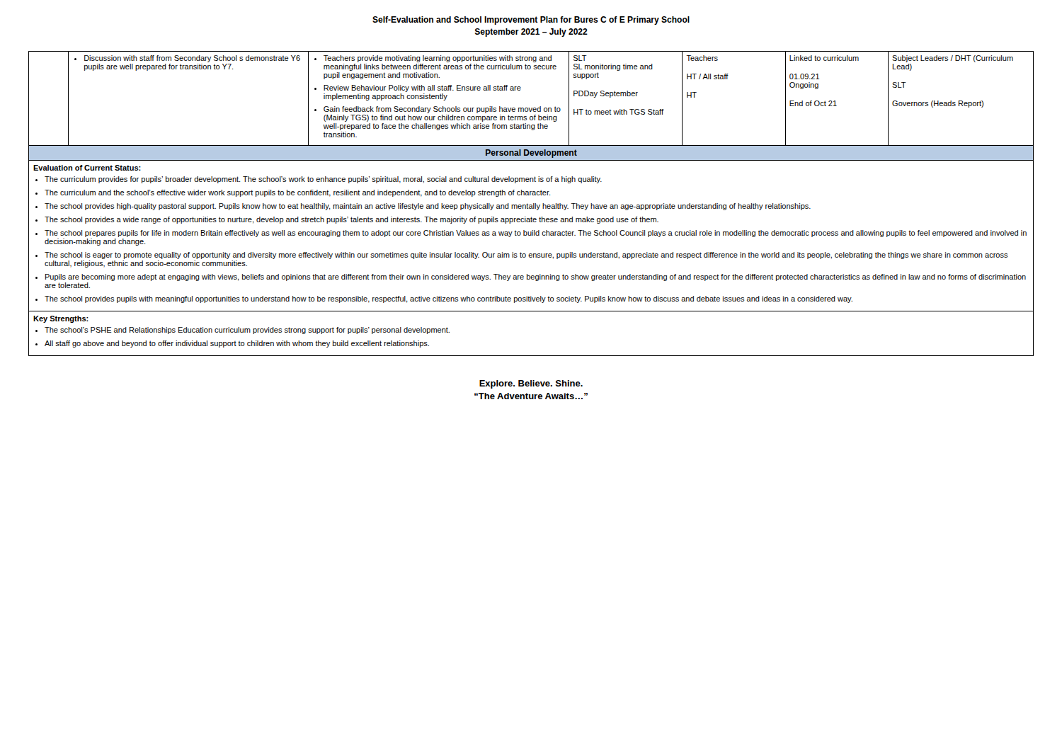Self-Evaluation and School Improvement Plan for Bures C of E Primary School
September 2021 – July 2022
| | Discussion with staff from Secondary School s demonstrate Y6 pupils are well prepared for transition to Y7. | Teachers provide motivating learning opportunities with strong and meaningful links between different areas of the curriculum to secure pupil engagement and motivation. Review Behaviour Policy with all staff. Ensure all staff are implementing approach consistently Gain feedback from Secondary Schools our pupils have moved on to (Mainly TGS) to find out how our children compare in terms of being well-prepared to face the challenges which arise from starting the transition. | SLT SL monitoring time and support PDDay September HT to meet with TGS Staff | Teachers HT / All staff HT | Linked to curriculum 01.09.21 Ongoing End of Oct 21 | Subject Leaders / DHT (Curriculum Lead) SLT Governors (Heads Report) |
| Personal Development |
| Evaluation of Current Status: The curriculum provides for pupils’ broader development. The school’s work to enhance pupils’ spiritual, moral, social and cultural development is of a high quality. The curriculum and the school’s effective wider work support pupils to be confident, resilient and independent, and to develop strength of character. The school provides high-quality pastoral support. Pupils know how to eat healthily, maintain an active lifestyle and keep physically and mentally healthy. They have an age-appropriate understanding of healthy relationships. The school provides a wide range of opportunities to nurture, develop and stretch pupils’ talents and interests. The majority of pupils appreciate these and make good use of them. The school prepares pupils for life in modern Britain effectively as well as encouraging them to adopt our core Christian Values as a way to build character. The School Council plays a crucial role in modelling the democratic process and allowing pupils to feel empowered and involved in decision-making and change. The school is eager to promote equality of opportunity and diversity more effectively within our sometimes quite insular locality. Our aim is to ensure, pupils understand, appreciate and respect difference in the world and its people, celebrating the things we share in common across cultural, religious, ethnic and socio-economic communities. Pupils are becoming more adept at engaging with views, beliefs and opinions that are different from their own in considered ways. They are beginning to show greater understanding of and respect for the different protected characteristics as defined in law and no forms of discrimination are tolerated. The school provides pupils with meaningful opportunities to understand how to be responsible, respectful, active citizens who contribute positively to society. Pupils know how to discuss and debate issues and ideas in a considered way. |
| Key Strengths: The school’s PSHE and Relationships Education curriculum provides strong support for pupils’ personal development. All staff go above and beyond to offer individual support to children with whom they build excellent relationships. |
Explore. Believe. Shine.
“The Adventure Awaits…”